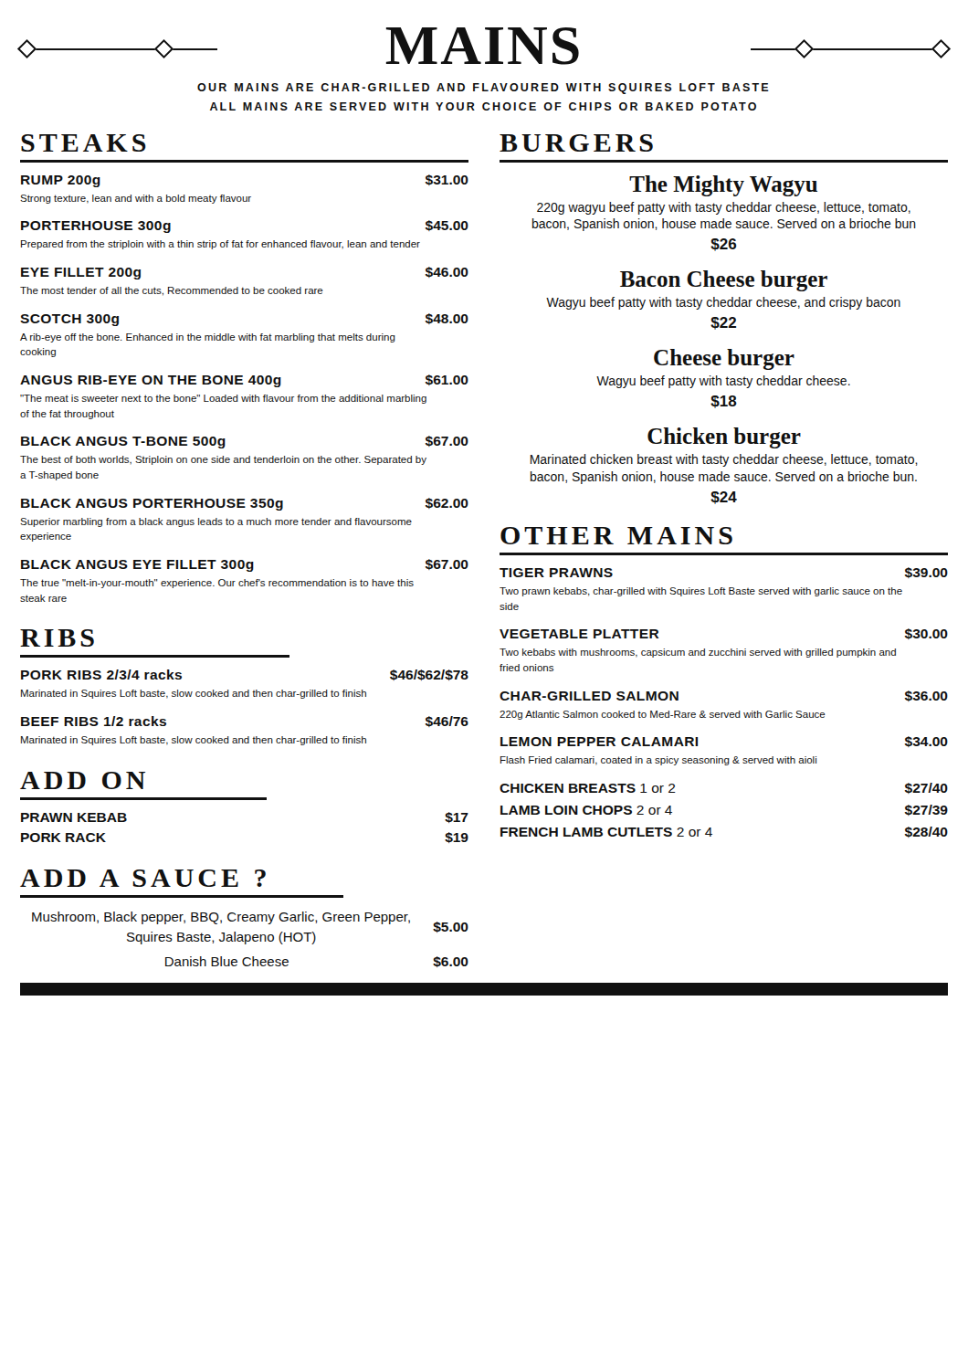MAINS
OUR MAINS ARE CHAR-GRILLED AND FLAVOURED WITH SQUIRES LOFT BASTE
ALL MAINS ARE SERVED WITH YOUR CHOICE OF CHIPS OR BAKED POTATO
STEAKS
RUMP 200g $31.00
Strong texture, lean and with a bold meaty flavour
PORTERHOUSE 300g $45.00
Prepared from the striploin with a thin strip of fat for enhanced flavour, lean and tender
EYE FILLET 200g $46.00
The most tender of all the cuts, Recommended to be cooked rare
SCOTCH 300g $48.00
A rib-eye off the bone. Enhanced in the middle with fat marbling that melts during cooking
ANGUS RIB-EYE ON THE BONE 400g $61.00
"The meat is sweeter next to the bone" Loaded with flavour from the additional marbling of the fat throughout
BLACK ANGUS T-BONE 500g $67.00
The best of both worlds, Striploin on one side and tenderloin on the other. Separated by a T-shaped bone
BLACK ANGUS PORTERHOUSE 350g $62.00
Superior marbling from a black angus leads to a much more tender and flavoursome experience
BLACK ANGUS EYE FILLET 300g $67.00
The true "melt-in-your-mouth" experience. Our chef's recommendation is to have this steak rare
RIBS
PORK RIBS 2/3/4 racks $46/$62/$78
Marinated in Squires Loft baste, slow cooked and then char-grilled to finish
BEEF RIBS 1/2 racks $46/76
Marinated in Squires Loft baste, slow cooked and then char-grilled to finish
ADD ON
PRAWN KEBAB $17
PORK RACK $19
ADD A SAUCE ?
Mushroom, Black pepper, BBQ, Creamy Garlic, Green Pepper, Squires Baste, Jalapeno (HOT)
$5.00
Danish Blue Cheese $6.00
BURGERS
The Mighty Wagyu
220g wagyu beef patty with tasty cheddar cheese, lettuce, tomato, bacon, Spanish onion, house made sauce. Served on a brioche bun
$26
Bacon Cheese burger
Wagyu beef patty with tasty cheddar cheese, and crispy bacon
$22
Cheese burger
Wagyu beef patty with tasty cheddar cheese.
$18
Chicken burger
Marinated chicken breast with tasty cheddar cheese, lettuce, tomato, bacon, Spanish onion, house made sauce. Served on a brioche bun.
$24
OTHER MAINS
TIGER PRAWNS $39.00
Two prawn kebabs, char-grilled with Squires Loft Baste served with garlic sauce on the side
VEGETABLE PLATTER $30.00
Two kebabs with mushrooms, capsicum and zucchini served with grilled pumpkin and fried onions
CHAR-GRILLED SALMON $36.00
220g Atlantic Salmon cooked to Med-Rare & served with Garlic Sauce
LEMON PEPPER CALAMARI $34.00
Flash Fried calamari, coated in a spicy seasoning & served with aioli
CHICKEN BREASTS 1 or 2 $27/40
LAMB LOIN CHOPS 2 or 4 $27/39
FRENCH LAMB CUTLETS 2 or 4 $28/40